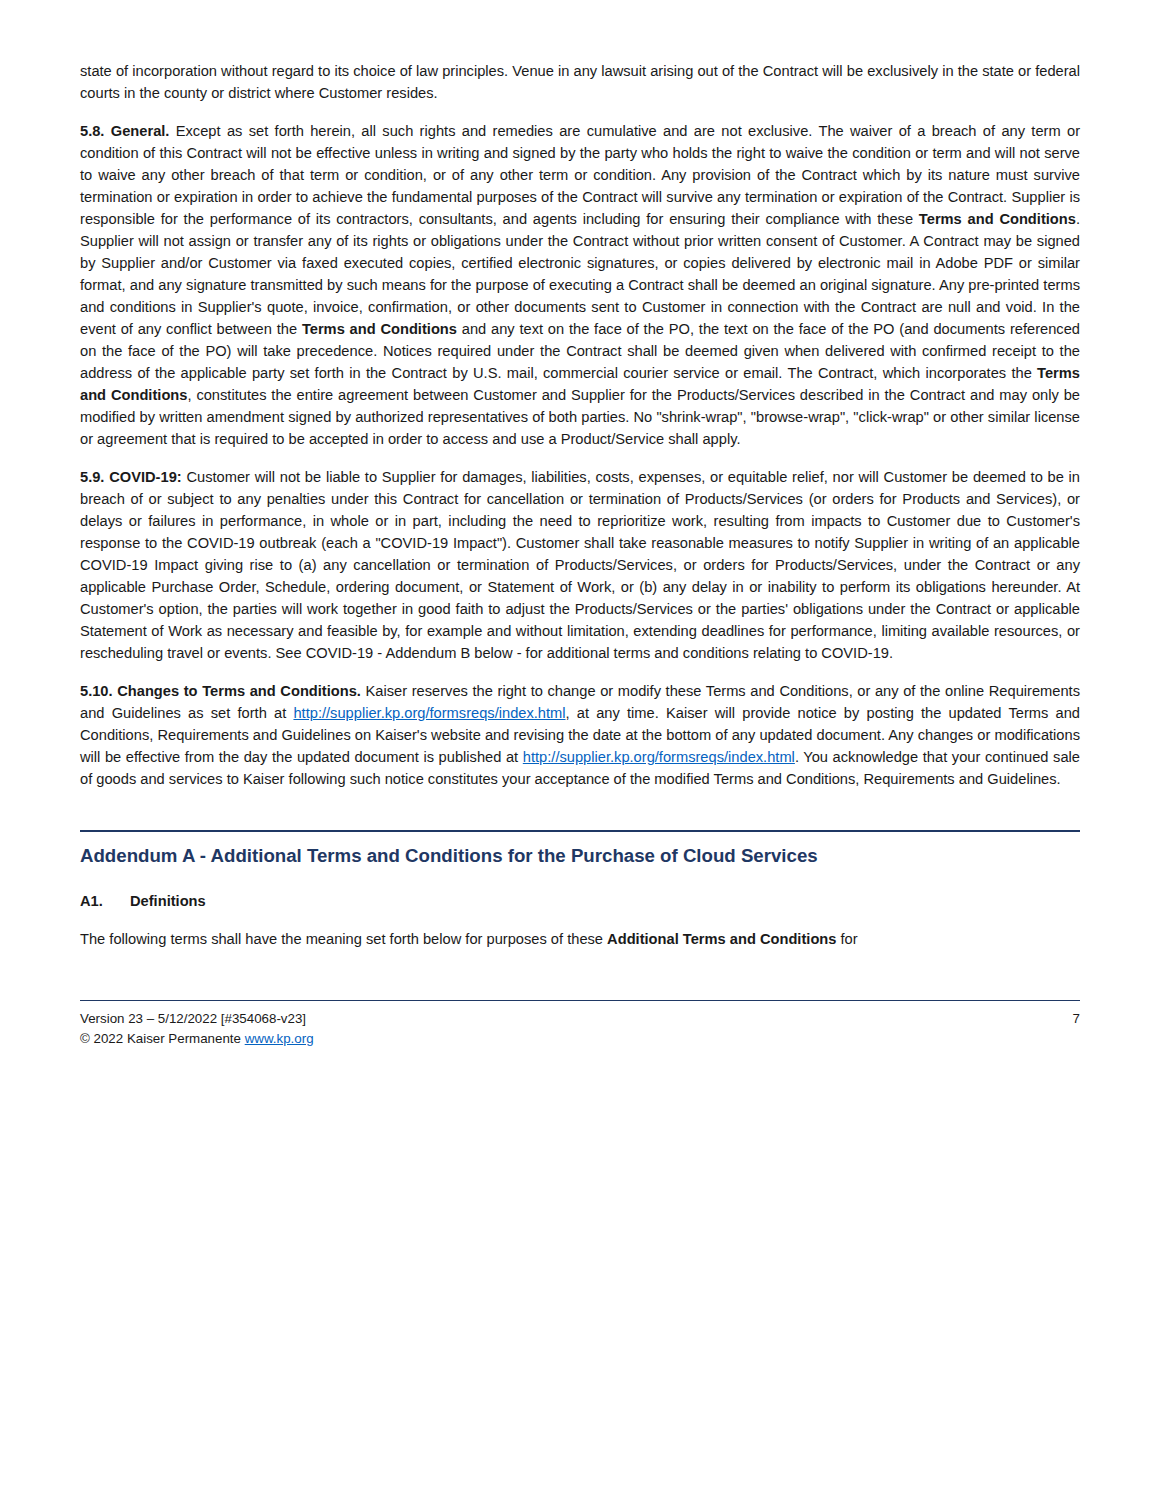state of incorporation without regard to its choice of law principles. Venue in any lawsuit arising out of the Contract will be exclusively in the state or federal courts in the county or district where Customer resides.
5.8. General. Except as set forth herein, all such rights and remedies are cumulative and are not exclusive. The waiver of a breach of any term or condition of this Contract will not be effective unless in writing and signed by the party who holds the right to waive the condition or term and will not serve to waive any other breach of that term or condition, or of any other term or condition. Any provision of the Contract which by its nature must survive termination or expiration in order to achieve the fundamental purposes of the Contract will survive any termination or expiration of the Contract. Supplier is responsible for the performance of its contractors, consultants, and agents including for ensuring their compliance with these Terms and Conditions. Supplier will not assign or transfer any of its rights or obligations under the Contract without prior written consent of Customer. A Contract may be signed by Supplier and/or Customer via faxed executed copies, certified electronic signatures, or copies delivered by electronic mail in Adobe PDF or similar format, and any signature transmitted by such means for the purpose of executing a Contract shall be deemed an original signature. Any pre-printed terms and conditions in Supplier's quote, invoice, confirmation, or other documents sent to Customer in connection with the Contract are null and void. In the event of any conflict between the Terms and Conditions and any text on the face of the PO, the text on the face of the PO (and documents referenced on the face of the PO) will take precedence. Notices required under the Contract shall be deemed given when delivered with confirmed receipt to the address of the applicable party set forth in the Contract by U.S. mail, commercial courier service or email. The Contract, which incorporates the Terms and Conditions, constitutes the entire agreement between Customer and Supplier for the Products/Services described in the Contract and may only be modified by written amendment signed by authorized representatives of both parties. No "shrink-wrap", "browse-wrap", "click-wrap" or other similar license or agreement that is required to be accepted in order to access and use a Product/Service shall apply.
5.9. COVID-19: Customer will not be liable to Supplier for damages, liabilities, costs, expenses, or equitable relief, nor will Customer be deemed to be in breach of or subject to any penalties under this Contract for cancellation or termination of Products/Services (or orders for Products and Services), or delays or failures in performance, in whole or in part, including the need to reprioritize work, resulting from impacts to Customer due to Customer's response to the COVID-19 outbreak (each a "COVID-19 Impact"). Customer shall take reasonable measures to notify Supplier in writing of an applicable COVID-19 Impact giving rise to (a) any cancellation or termination of Products/Services, or orders for Products/Services, under the Contract or any applicable Purchase Order, Schedule, ordering document, or Statement of Work, or (b) any delay in or inability to perform its obligations hereunder. At Customer's option, the parties will work together in good faith to adjust the Products/Services or the parties' obligations under the Contract or applicable Statement of Work as necessary and feasible by, for example and without limitation, extending deadlines for performance, limiting available resources, or rescheduling travel or events. See COVID-19 - Addendum B below - for additional terms and conditions relating to COVID-19.
5.10. Changes to Terms and Conditions. Kaiser reserves the right to change or modify these Terms and Conditions, or any of the online Requirements and Guidelines as set forth at http://supplier.kp.org/formsreqs/index.html, at any time. Kaiser will provide notice by posting the updated Terms and Conditions, Requirements and Guidelines on Kaiser's website and revising the date at the bottom of any updated document. Any changes or modifications will be effective from the day the updated document is published at http://supplier.kp.org/formsreqs/index.html. You acknowledge that your continued sale of goods and services to Kaiser following such notice constitutes your acceptance of the modified Terms and Conditions, Requirements and Guidelines.
Addendum A - Additional Terms and Conditions for the Purchase of Cloud Services
A1. Definitions
The following terms shall have the meaning set forth below for purposes of these Additional Terms and Conditions for
Version 23 – 5/12/2022 [#354068-v23]
© 2022 Kaiser Permanente www.kp.org
7